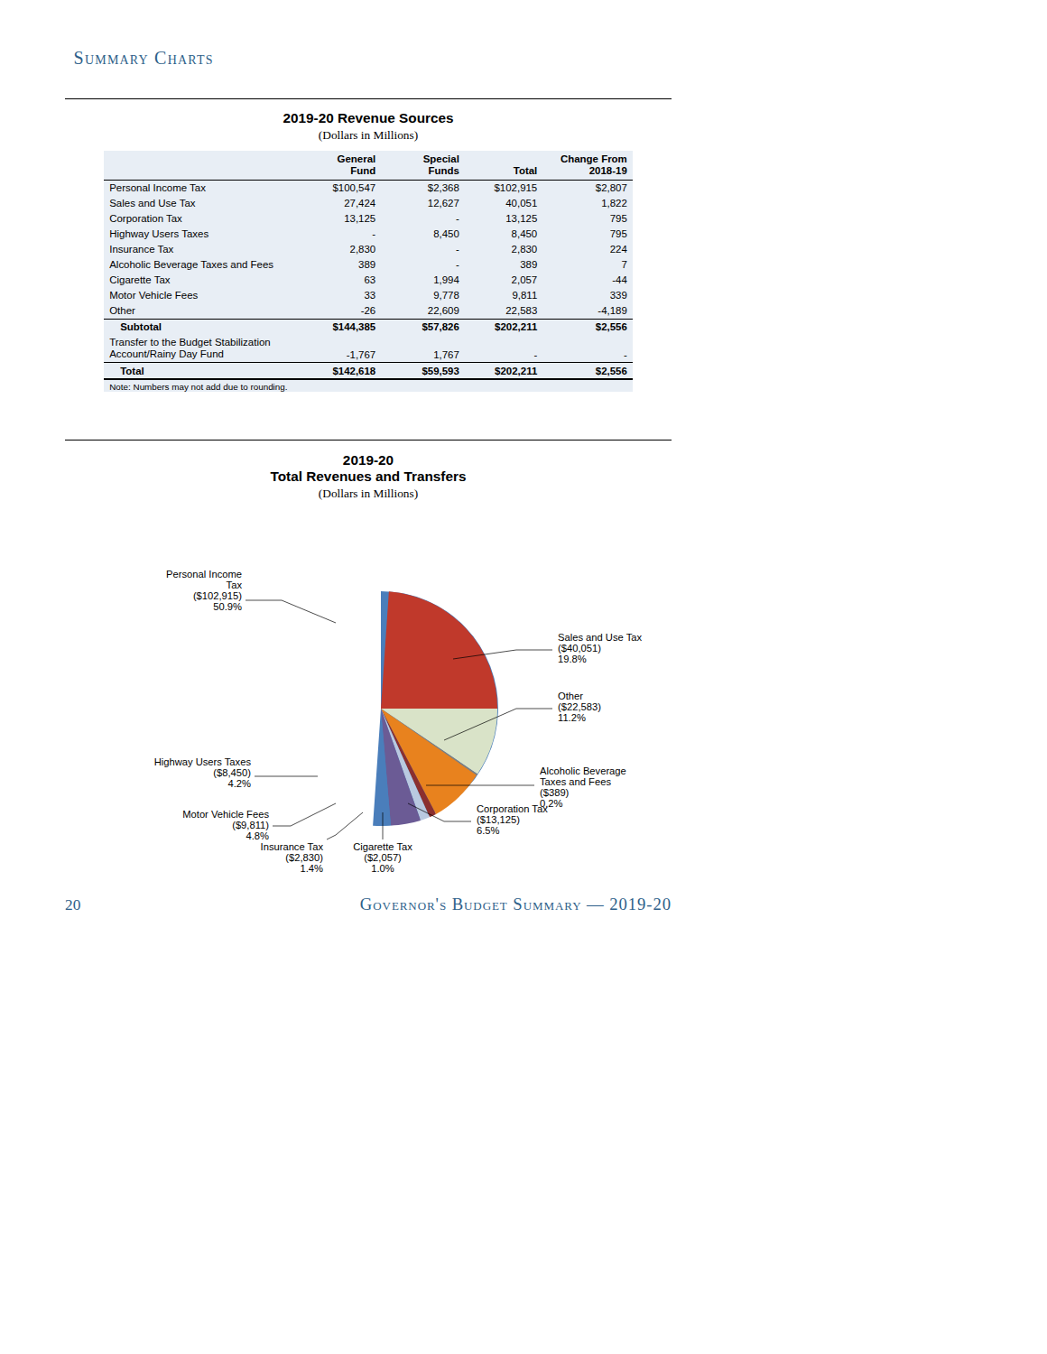Summary Charts
2019-20 Revenue Sources
(Dollars in Millions)
| | General Fund | Special Funds | Total | Change From 2018-19 |
| --- | --- | --- | --- | --- |
| Personal Income Tax | $100,547 | $2,368 | $102,915 | $2,807 |
| Sales and Use Tax | 27,424 | 12,627 | 40,051 | 1,822 |
| Corporation Tax | 13,125 | - | 13,125 | 795 |
| Highway Users Taxes | - | 8,450 | 8,450 | 795 |
| Insurance Tax | 2,830 | - | 2,830 | 224 |
| Alcoholic Beverage Taxes and Fees | 389 | - | 389 | 7 |
| Cigarette Tax | 63 | 1,994 | 2,057 | -44 |
| Motor Vehicle Fees | 33 | 9,778 | 9,811 | 339 |
| Other | -26 | 22,609 | 22,583 | -4,189 |
| Subtotal | $144,385 | $57,826 | $202,211 | $2,556 |
| Transfer to the Budget Stabilization Account/Rainy Day Fund | -1,767 | 1,767 | - | - |
| Total | $142,618 | $59,593 | $202,211 | $2,556 |
Note: Numbers may not add due to rounding.
2019-20
Total Revenues and Transfers
(Dollars in Millions)
Personal Income Tax ($102,915) 50.9% Sales and Use Tax ($40,051) 19.8% Other ($22,583) 11.2% Alcoholic Beverage Taxes and Fees ($389) 0.2% Corporation Tax ($13,125) 6.5% Cigarette Tax ($2,057) 1.0% Insurance Tax ($2,830) 1.4% Motor Vehicle Fees ($9,811) 4.8% Highway Users Taxes ($8,450) 4.2%
20
Governor's Budget Summary — 2019-20